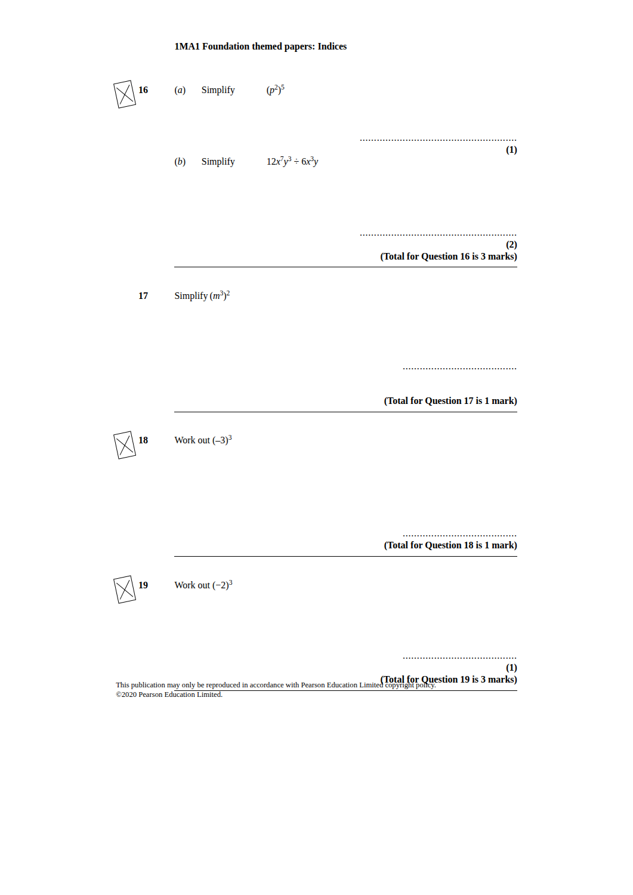1MA1 Foundation themed papers: Indices
16
(a)
Simplify (p2)5
.......................................................
(1)
(b)
Simplify 12x7y3 ÷ 6x3y
.......................................................
(2)
(Total for Question 16 is 3 marks)
17
Simplify (m3)2
........................................
(Total for Question 17 is 1 mark)
18
Work out (–3)3
........................................
(Total for Question 18 is 1 mark)
19
Work out (−2)3
........................................
(1)
(Total for Question 19 is 3 marks)
This publication may only be reproduced in accordance with Pearson Education Limited copyright policy.
©2020 Pearson Education Limited.